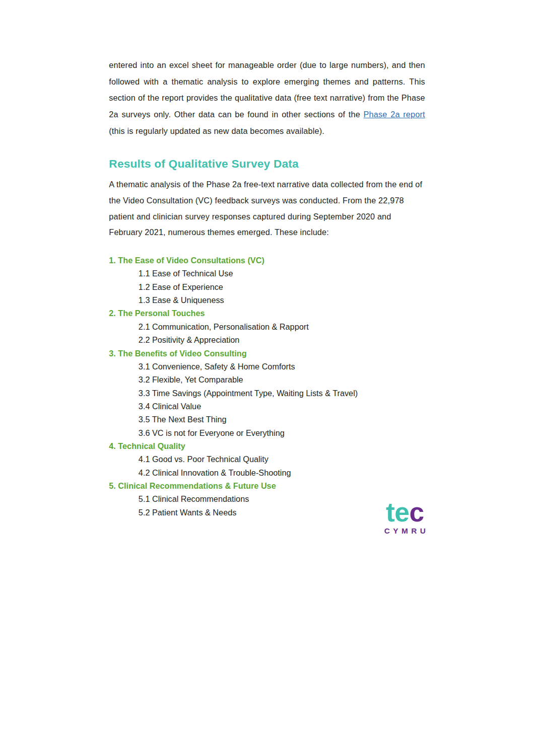entered into an excel sheet for manageable order (due to large numbers), and then followed with a thematic analysis to explore emerging themes and patterns. This section of the report provides the qualitative data (free text narrative) from the Phase 2a surveys only. Other data can be found in other sections of the Phase 2a report (this is regularly updated as new data becomes available).
Results of Qualitative Survey Data
A thematic analysis of the Phase 2a free-text narrative data collected from the end of the Video Consultation (VC) feedback surveys was conducted. From the 22,978 patient and clinician survey responses captured during September 2020 and February 2021, numerous themes emerged. These include:
1. The Ease of Video Consultations (VC)
1.1 Ease of Technical Use
1.2 Ease of Experience
1.3 Ease & Uniqueness
2. The Personal Touches
2.1 Communication, Personalisation & Rapport
2.2 Positivity & Appreciation
3. The Benefits of Video Consulting
3.1 Convenience, Safety & Home Comforts
3.2 Flexible, Yet Comparable
3.3 Time Savings (Appointment Type, Waiting Lists & Travel)
3.4 Clinical Value
3.5 The Next Best Thing
3.6 VC is not for Everyone or Everything
4. Technical Quality
4.1 Good vs. Poor Technical Quality
4.2 Clinical Innovation & Trouble-Shooting
5. Clinical Recommendations & Future Use
5.1 Clinical Recommendations
5.2 Patient Wants & Needs
tec
CYMRU